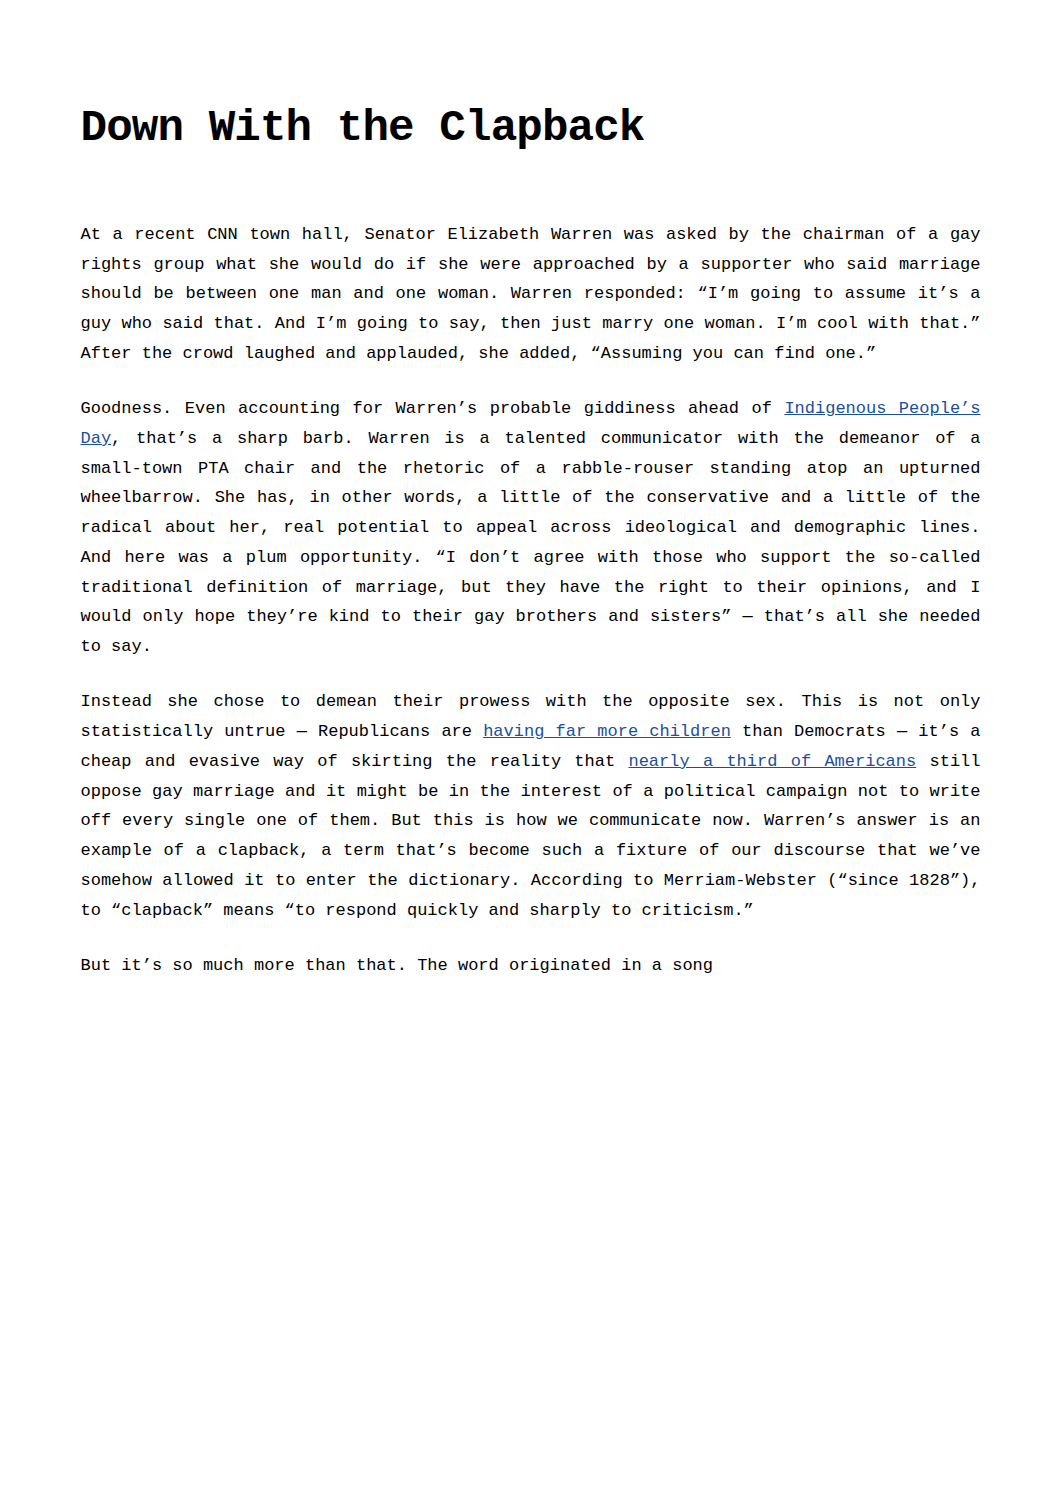Down With the Clapback
At a recent CNN town hall, Senator Elizabeth Warren was asked by the chairman of a gay rights group what she would do if she were approached by a supporter who said marriage should be between one man and one woman. Warren responded: “I’m going to assume it’s a guy who said that. And I’m going to say, then just marry one woman. I’m cool with that.” After the crowd laughed and applauded, she added, “Assuming you can find one.”
Goodness. Even accounting for Warren’s probable giddiness ahead of Indigenous People’s Day, that’s a sharp barb. Warren is a talented communicator with the demeanor of a small-town PTA chair and the rhetoric of a rabble-rouser standing atop an upturned wheelbarrow. She has, in other words, a little of the conservative and a little of the radical about her, real potential to appeal across ideological and demographic lines. And here was a plum opportunity. “I don’t agree with those who support the so-called traditional definition of marriage, but they have the right to their opinions, and I would only hope they’re kind to their gay brothers and sisters” — that’s all she needed to say.
Instead she chose to demean their prowess with the opposite sex. This is not only statistically untrue — Republicans are having far more children than Democrats — it’s a cheap and evasive way of skirting the reality that nearly a third of Americans still oppose gay marriage and it might be in the interest of a political campaign not to write off every single one of them. But this is how we communicate now. Warren’s answer is an example of a clapback, a term that’s become such a fixture of our discourse that we’ve somehow allowed it to enter the dictionary. According to Merriam-Webster (“since 1828”), to “clapback” means “to respond quickly and sharply to criticism.”
But it’s so much more than that. The word originated in a song